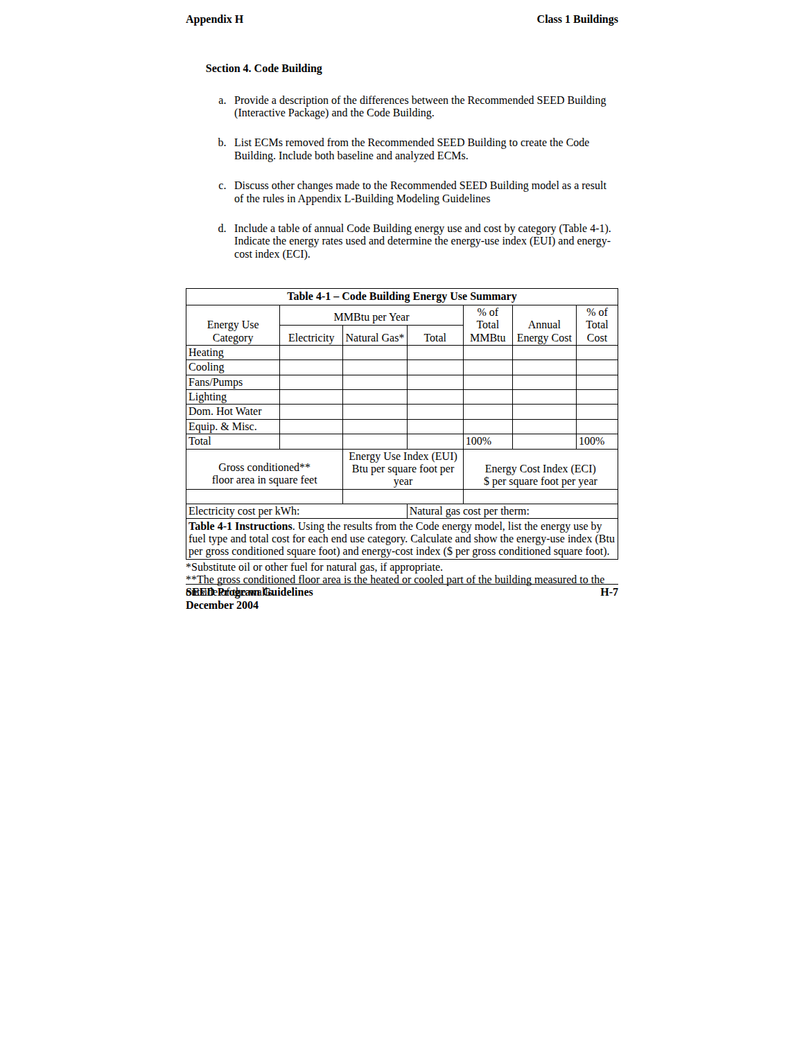Appendix H Class 1 Buildings
Section 4. Code Building
Provide a description of the differences between the Recommended SEED Building (Interactive Package) and the Code Building.
List ECMs removed from the Recommended SEED Building to create the Code Building. Include both baseline and analyzed ECMs.
Discuss other changes made to the Recommended SEED Building model as a result of the rules in Appendix L-Building Modeling Guidelines
Include a table of annual Code Building energy use and cost by category (Table 4-1). Indicate the energy rates used and determine the energy-use index (EUI) and energy-cost index (ECI).
| Table 4-1 – Code Building Energy Use Summary |
| Energy Use Category | MMBtu per Year | % of Total MMBtu | Annual Energy Cost | % of Total Cost |
| Electricity | Natural Gas* | Total |
| Heating | | | | | | |
| Cooling | | | | | | |
| Fans/Pumps | | | | | | |
| Lighting | | | | | | |
| Dom. Hot Water | | | | | | |
| Equip. & Misc. | | | | | | |
| Total | | | | 100% | | 100% |
| Gross conditioned** floor area in square feet | Energy Use Index (EUI) Btu per square foot per year | Energy Cost Index (ECI) $ per square foot per year |
| Electricity cost per kWh: | Natural gas cost per therm: |
| Table 4-1 Instructions . Using the results from the Code energy model, list the energy use by fuel type and total cost for each end use category. Calculate and show the energy-use index (Btu per gross conditioned square foot) and energy-cost index ($ per gross conditioned square foot). |
*Substitute oil or other fuel for natural gas, if appropriate.
**The gross conditioned floor area is the heated or cooled part of the building measured to the outside of the walls.
SEED Program Guidelines
December 2004
H-7